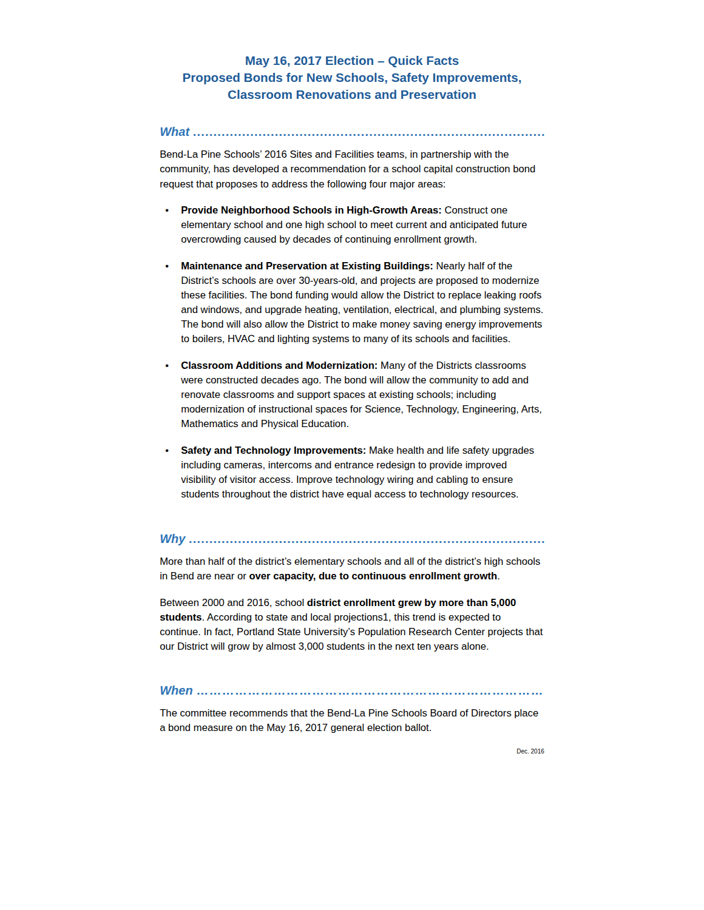May 16, 2017 Election – Quick Facts
Proposed Bonds for New Schools, Safety Improvements,
Classroom Renovations and Preservation
What .....................................................................................................
Bend-La Pine Schools’ 2016 Sites and Facilities teams, in partnership with the community, has developed a recommendation for a school capital construction bond request that proposes to address the following four major areas:
Provide Neighborhood Schools in High-Growth Areas: Construct one elementary school and one high school to meet current and anticipated future overcrowding caused by decades of continuing enrollment growth.
Maintenance and Preservation at Existing Buildings: Nearly half of the District’s schools are over 30-years-old, and projects are proposed to modernize these facilities. The bond funding would allow the District to replace leaking roofs and windows, and upgrade heating, ventilation, electrical, and plumbing systems. The bond will also allow the District to make money saving energy improvements to boilers, HVAC and lighting systems to many of its schools and facilities.
Classroom Additions and Modernization: Many of the Districts classrooms were constructed decades ago. The bond will allow the community to add and renovate classrooms and support spaces at existing schools; including modernization of instructional spaces for Science, Technology, Engineering, Arts, Mathematics and Physical Education.
Safety and Technology Improvements: Make health and life safety upgrades including cameras, intercoms and entrance redesign to provide improved visibility of visitor access. Improve technology wiring and cabling to ensure students throughout the district have equal access to technology resources.
Why .......................................................................................................................
More than half of the district’s elementary schools and all of the district’s high schools in Bend are near or over capacity, due to continuous enrollment growth.
Between 2000 and 2016, school district enrollment grew by more than 5,000 students. According to state and local projections1, this trend is expected to continue. In fact, Portland State University’s Population Research Center projects that our District will grow by almost 3,000 students in the next ten years alone.
When …………………………………………………………………………………………………………………
The committee recommends that the Bend-La Pine Schools Board of Directors place a bond measure on the May 16, 2017 general election ballot.
Dec. 2016